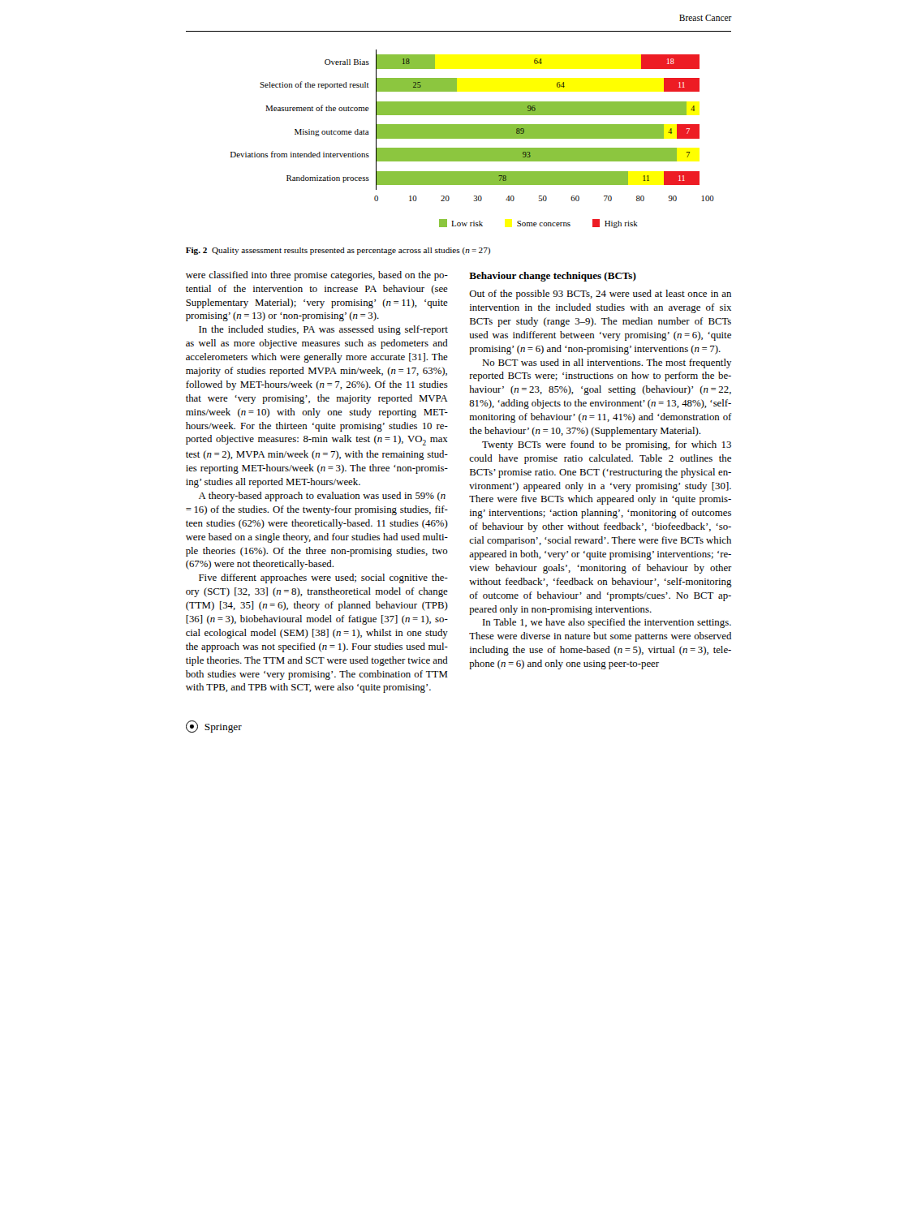Breast Cancer
Overall Bias
Selection of the reported result
Measurement of the outcome
Mising outcome data
Deviations from intended interventions
Randomization process
18
64
18
25
64
11
96
4
89
4
7
93
7
78
11
11
0102030405060708090100
Low risk Some concerns High risk
Fig. 2 Quality assessment results presented as percentage across all studies (n = 27)
were classified into three promise categories, based on the potential of the intervention to increase PA behaviour (see Supplementary Material); ‘very promising’ (n = 11), ‘quite promising’ (n = 13) or ‘non-promising’ (n = 3).
In the included studies, PA was assessed using self-report as well as more objective measures such as pedometers and accelerometers which were generally more accurate [31]. The majority of studies reported MVPA min/week, (n = 17, 63%), followed by MET-hours/week (n = 7, 26%). Of the 11 studies that were ‘very promising’, the majority reported MVPA mins/week (n = 10) with only one study reporting MET-hours/week. For the thirteen ‘quite promising’ studies 10 reported objective measures: 8-min walk test (n = 1), VO2 max test (n = 2), MVPA min/week (n = 7), with the remaining studies reporting MET-hours/week (n = 3). The three ‘non-promising’ studies all reported MET-hours/week.
A theory-based approach to evaluation was used in 59% (n = 16) of the studies. Of the twenty-four promising studies, fifteen studies (62%) were theoretically-based. 11 studies (46%) were based on a single theory, and four studies had used multiple theories (16%). Of the three non-promising studies, two (67%) were not theoretically-based.
Five different approaches were used; social cognitive theory (SCT) [32, 33] (n = 8), transtheoretical model of change (TTM) [34, 35] (n = 6), theory of planned behaviour (TPB) [36] (n = 3), biobehavioural model of fatigue [37] (n = 1), social ecological model (SEM) [38] (n = 1), whilst in one study the approach was not specified (n = 1). Four studies used multiple theories. The TTM and SCT were used together twice and both studies were ‘very promising’. The combination of TTM with TPB, and TPB with SCT, were also ‘quite promising’.
Behaviour change techniques (BCTs)
Out of the possible 93 BCTs, 24 were used at least once in an intervention in the included studies with an average of six BCTs per study (range 3–9). The median number of BCTs used was indifferent between ‘very promising’ (n = 6), ‘quite promising’ (n = 6) and ‘non-promising’ interventions (n = 7).
No BCT was used in all interventions. The most frequently reported BCTs were; ‘instructions on how to perform the behaviour’ (n = 23, 85%), ‘goal setting (behaviour)’ (n = 22, 81%), ‘adding objects to the environment’ (n = 13, 48%), ‘self-monitoring of behaviour’ (n = 11, 41%) and ‘demonstration of the behaviour’ (n = 10, 37%) (Supplementary Material).
Twenty BCTs were found to be promising, for which 13 could have promise ratio calculated. Table 2 outlines the BCTs’ promise ratio. One BCT (‘restructuring the physical environment’) appeared only in a ‘very promising’ study [30]. There were five BCTs which appeared only in ‘quite promising’ interventions; ‘action planning’, ‘monitoring of outcomes of behaviour by other without feedback’, ‘biofeedback’, ‘social comparison’, ‘social reward’. There were five BCTs which appeared in both, ‘very’ or ‘quite promising’ interventions; ‘review behaviour goals’, ‘monitoring of behaviour by other without feedback’, ‘feedback on behaviour’, ‘self-monitoring of outcome of behaviour’ and ‘prompts/cues’. No BCT appeared only in non-promising interventions.
In Table 1, we have also specified the intervention settings. These were diverse in nature but some patterns were observed including the use of home-based (n = 5), virtual (n = 3), telephone (n = 6) and only one using peer-to-peer
Springer